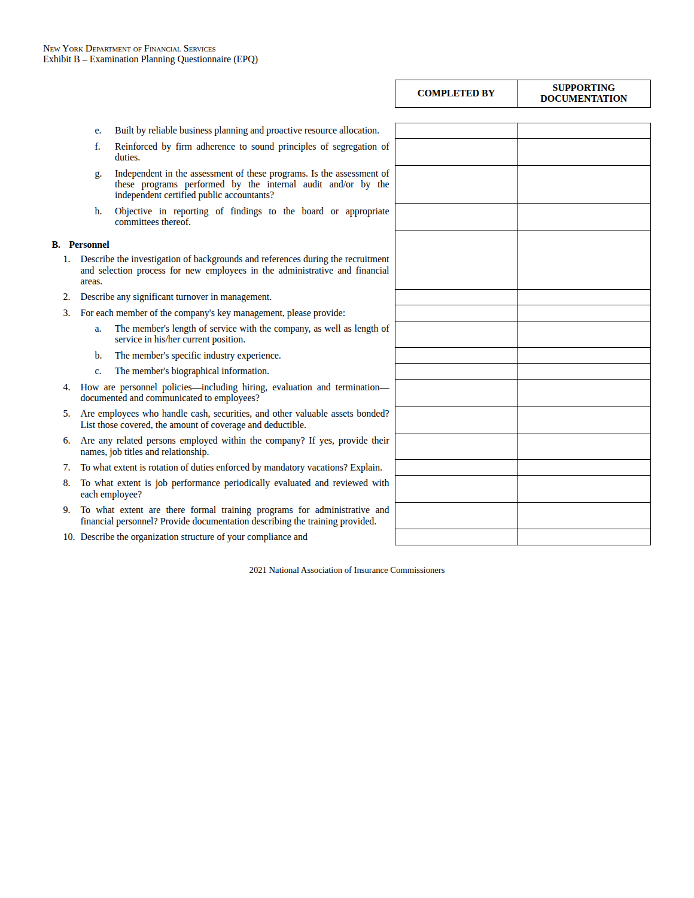New York Department of Financial Services
Exhibit B – Examination Planning Questionnaire (EPQ)
| | COMPLETED BY | SUPPORTING DOCUMENTATION |
| --- | --- | --- |
| e. Built by reliable business planning and proactive resource allocation. | | |
| f. Reinforced by firm adherence to sound principles of segregation of duties. | | |
| g. Independent in the assessment of these programs. Is the assessment of these programs performed by the internal audit and/or by the independent certified public accountants? | | |
| h. Objective in reporting of findings to the board or appropriate committees thereof. | | |
| B. Personnel 1. Describe the investigation of backgrounds and references during the recruitment and selection process for new employees in the administrative and financial areas. | | |
| 2. Describe any significant turnover in management. | | |
| 3. For each member of the company's key management, please provide: | | |
| a. The member's length of service with the company, as well as length of service in his/her current position. | | |
| b. The member's specific industry experience. | | |
| c. The member's biographical information. | | |
| 4. How are personnel policies—including hiring, evaluation and termination—documented and communicated to employees? | | |
| 5. Are employees who handle cash, securities, and other valuable assets bonded? List those covered, the amount of coverage and deductible. | | |
| 6. Are any related persons employed within the company? If yes, provide their names, job titles and relationship. | | |
| 7. To what extent is rotation of duties enforced by mandatory vacations? Explain. | | |
| 8. To what extent is job performance periodically evaluated and reviewed with each employee? | | |
| 9. To what extent are there formal training programs for administrative and financial personnel? Provide documentation describing the training provided. | | |
| 10. Describe the organization structure of your compliance and | | |
2021 National Association of Insurance Commissioners